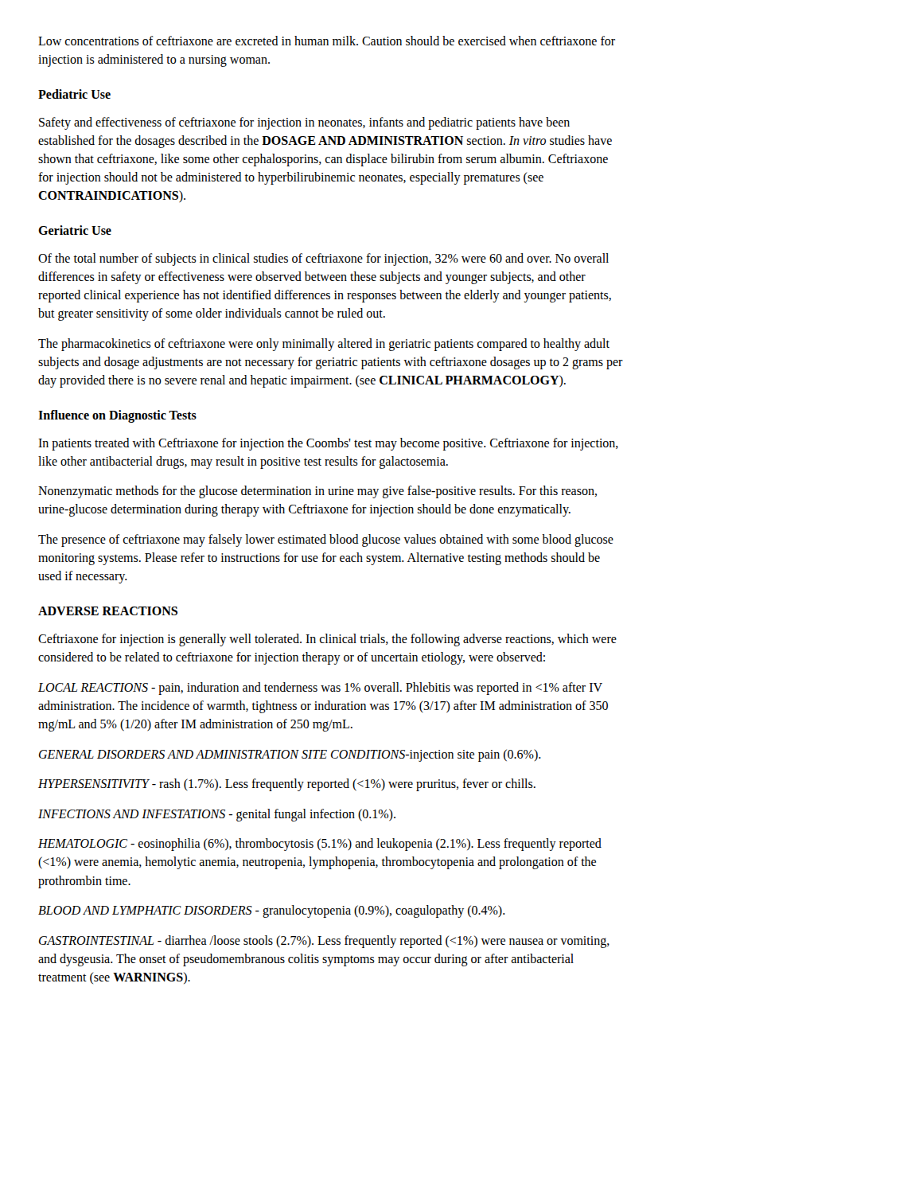Low concentrations of ceftriaxone are excreted in human milk. Caution should be exercised when ceftriaxone for injection is administered to a nursing woman.
Pediatric Use
Safety and effectiveness of ceftriaxone for injection in neonates, infants and pediatric patients have been established for the dosages described in the DOSAGE AND ADMINISTRATION section. In vitro studies have shown that ceftriaxone, like some other cephalosporins, can displace bilirubin from serum albumin. Ceftriaxone for injection should not be administered to hyperbilirubinemic neonates, especially prematures (see CONTRAINDICATIONS).
Geriatric Use
Of the total number of subjects in clinical studies of ceftriaxone for injection, 32% were 60 and over. No overall differences in safety or effectiveness were observed between these subjects and younger subjects, and other reported clinical experience has not identified differences in responses between the elderly and younger patients, but greater sensitivity of some older individuals cannot be ruled out.
The pharmacokinetics of ceftriaxone were only minimally altered in geriatric patients compared to healthy adult subjects and dosage adjustments are not necessary for geriatric patients with ceftriaxone dosages up to 2 grams per day provided there is no severe renal and hepatic impairment. (see CLINICAL PHARMACOLOGY).
Influence on Diagnostic Tests
In patients treated with Ceftriaxone for injection the Coombs' test may become positive. Ceftriaxone for injection, like other antibacterial drugs, may result in positive test results for galactosemia.
Nonenzymatic methods for the glucose determination in urine may give false-positive results. For this reason, urine-glucose determination during therapy with Ceftriaxone for injection should be done enzymatically.
The presence of ceftriaxone may falsely lower estimated blood glucose values obtained with some blood glucose monitoring systems. Please refer to instructions for use for each system. Alternative testing methods should be used if necessary.
ADVERSE REACTIONS
Ceftriaxone for injection is generally well tolerated. In clinical trials, the following adverse reactions, which were considered to be related to ceftriaxone for injection therapy or of uncertain etiology, were observed:
LOCAL REACTIONS - pain, induration and tenderness was 1% overall. Phlebitis was reported in <1% after IV administration. The incidence of warmth, tightness or induration was 17% (3/17) after IM administration of 350 mg/mL and 5% (1/20) after IM administration of 250 mg/mL.
GENERAL DISORDERS AND ADMINISTRATION SITE CONDITIONS-injection site pain (0.6%).
HYPERSENSITIVITY - rash (1.7%). Less frequently reported (<1%) were pruritus, fever or chills.
INFECTIONS AND INFESTATIONS - genital fungal infection (0.1%).
HEMATOLOGIC - eosinophilia (6%), thrombocytosis (5.1%) and leukopenia (2.1%). Less frequently reported (<1%) were anemia, hemolytic anemia, neutropenia, lymphopenia, thrombocytopenia and prolongation of the prothrombin time.
BLOOD AND LYMPHATIC DISORDERS - granulocytopenia (0.9%), coagulopathy (0.4%).
GASTROINTESTINAL - diarrhea /loose stools (2.7%). Less frequently reported (<1%) were nausea or vomiting, and dysgeusia. The onset of pseudomembranous colitis symptoms may occur during or after antibacterial treatment (see WARNINGS).